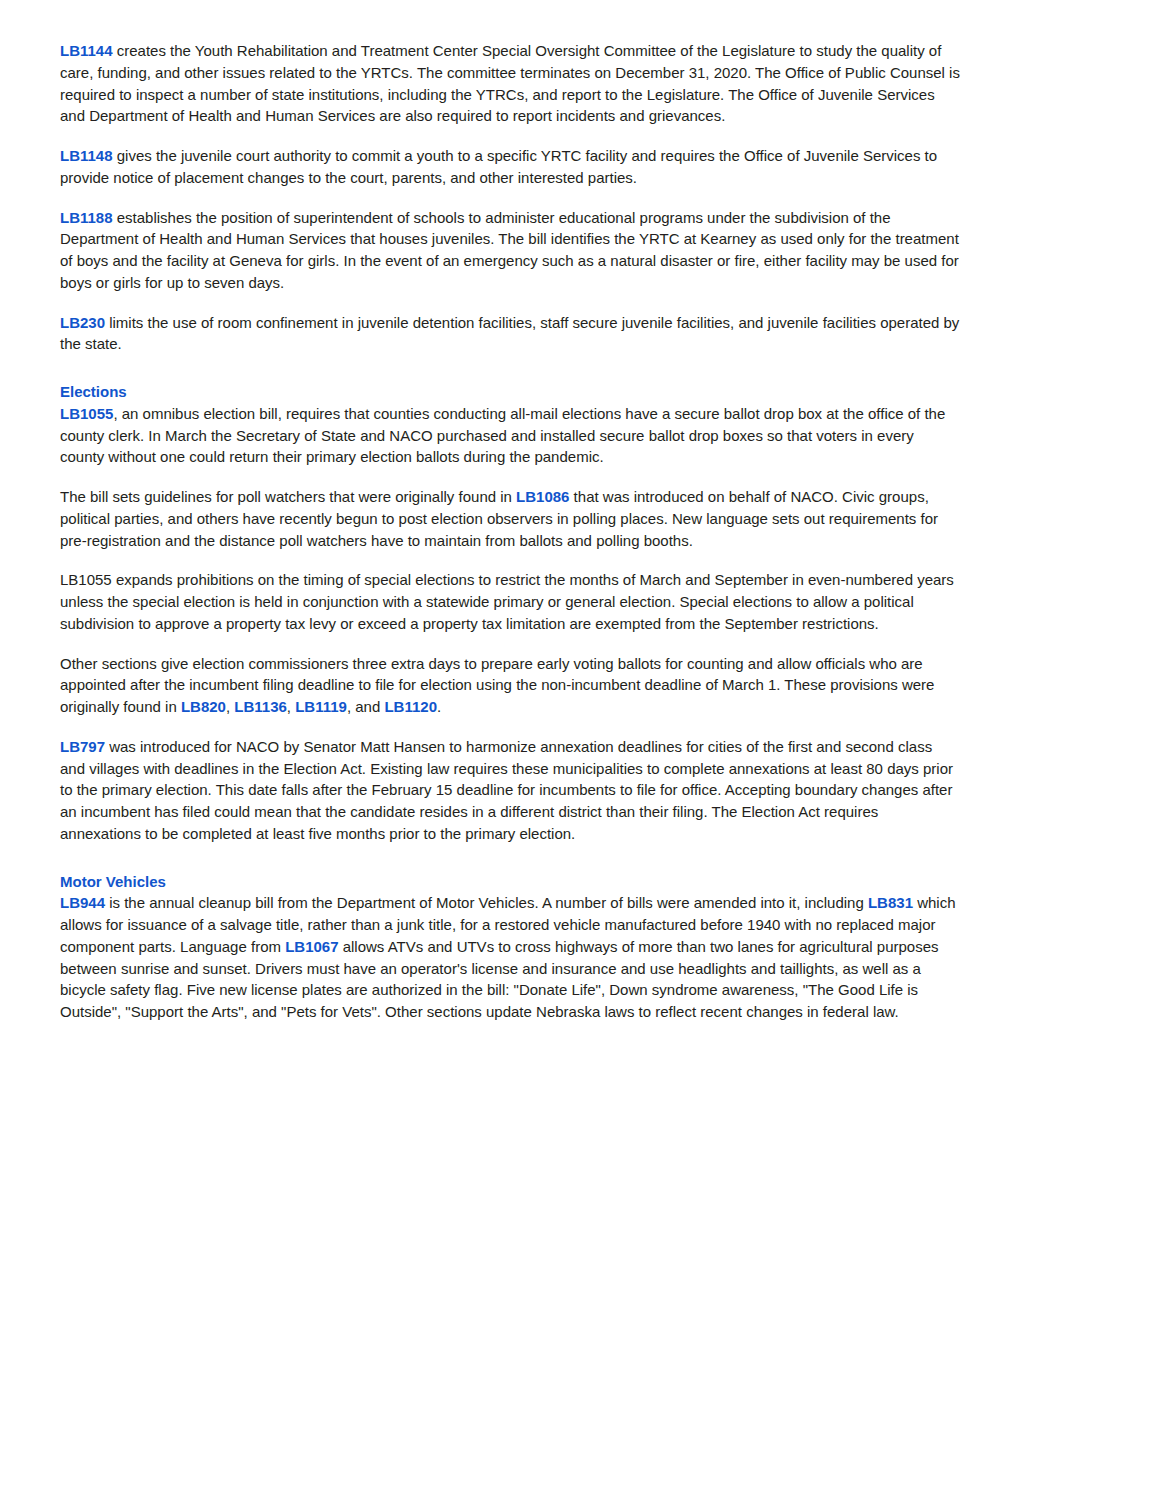LB1144 creates the Youth Rehabilitation and Treatment Center Special Oversight Committee of the Legislature to study the quality of care, funding, and other issues related to the YRTCs. The committee terminates on December 31, 2020. The Office of Public Counsel is required to inspect a number of state institutions, including the YTRCs, and report to the Legislature. The Office of Juvenile Services and Department of Health and Human Services are also required to report incidents and grievances.
LB1148 gives the juvenile court authority to commit a youth to a specific YRTC facility and requires the Office of Juvenile Services to provide notice of placement changes to the court, parents, and other interested parties.
LB1188 establishes the position of superintendent of schools to administer educational programs under the subdivision of the Department of Health and Human Services that houses juveniles. The bill identifies the YRTC at Kearney as used only for the treatment of boys and the facility at Geneva for girls. In the event of an emergency such as a natural disaster or fire, either facility may be used for boys or girls for up to seven days.
LB230 limits the use of room confinement in juvenile detention facilities, staff secure juvenile facilities, and juvenile facilities operated by the state.
Elections
LB1055, an omnibus election bill, requires that counties conducting all-mail elections have a secure ballot drop box at the office of the county clerk. In March the Secretary of State and NACO purchased and installed secure ballot drop boxes so that voters in every county without one could return their primary election ballots during the pandemic.
The bill sets guidelines for poll watchers that were originally found in LB1086 that was introduced on behalf of NACO. Civic groups, political parties, and others have recently begun to post election observers in polling places. New language sets out requirements for pre-registration and the distance poll watchers have to maintain from ballots and polling booths.
LB1055 expands prohibitions on the timing of special elections to restrict the months of March and September in even-numbered years unless the special election is held in conjunction with a statewide primary or general election. Special elections to allow a political subdivision to approve a property tax levy or exceed a property tax limitation are exempted from the September restrictions.
Other sections give election commissioners three extra days to prepare early voting ballots for counting and allow officials who are appointed after the incumbent filing deadline to file for election using the non-incumbent deadline of March 1. These provisions were originally found in LB820, LB1136, LB1119, and LB1120.
LB797 was introduced for NACO by Senator Matt Hansen to harmonize annexation deadlines for cities of the first and second class and villages with deadlines in the Election Act. Existing law requires these municipalities to complete annexations at least 80 days prior to the primary election. This date falls after the February 15 deadline for incumbents to file for office. Accepting boundary changes after an incumbent has filed could mean that the candidate resides in a different district than their filing. The Election Act requires annexations to be completed at least five months prior to the primary election.
Motor Vehicles
LB944 is the annual cleanup bill from the Department of Motor Vehicles. A number of bills were amended into it, including LB831 which allows for issuance of a salvage title, rather than a junk title, for a restored vehicle manufactured before 1940 with no replaced major component parts. Language from LB1067 allows ATVs and UTVs to cross highways of more than two lanes for agricultural purposes between sunrise and sunset. Drivers must have an operator's license and insurance and use headlights and taillights, as well as a bicycle safety flag. Five new license plates are authorized in the bill: "Donate Life", Down syndrome awareness, "The Good Life is Outside", "Support the Arts", and "Pets for Vets". Other sections update Nebraska laws to reflect recent changes in federal law.